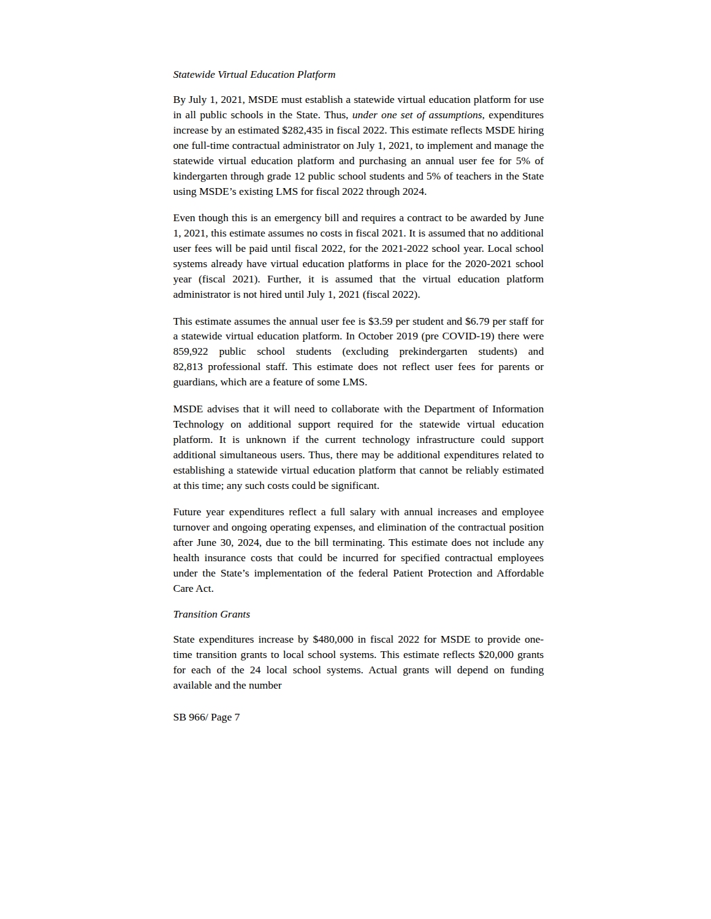Statewide Virtual Education Platform
By July 1, 2021, MSDE must establish a statewide virtual education platform for use in all public schools in the State. Thus, under one set of assumptions, expenditures increase by an estimated $282,435 in fiscal 2022. This estimate reflects MSDE hiring one full-time contractual administrator on July 1, 2021, to implement and manage the statewide virtual education platform and purchasing an annual user fee for 5% of kindergarten through grade 12 public school students and 5% of teachers in the State using MSDE’s existing LMS for fiscal 2022 through 2024.
Even though this is an emergency bill and requires a contract to be awarded by June 1, 2021, this estimate assumes no costs in fiscal 2021. It is assumed that no additional user fees will be paid until fiscal 2022, for the 2021-2022 school year. Local school systems already have virtual education platforms in place for the 2020-2021 school year (fiscal 2021). Further, it is assumed that the virtual education platform administrator is not hired until July 1, 2021 (fiscal 2022).
This estimate assumes the annual user fee is $3.59 per student and $6.79 per staff for a statewide virtual education platform. In October 2019 (pre COVID-19) there were 859,922 public school students (excluding prekindergarten students) and 82,813 professional staff. This estimate does not reflect user fees for parents or guardians, which are a feature of some LMS.
MSDE advises that it will need to collaborate with the Department of Information Technology on additional support required for the statewide virtual education platform. It is unknown if the current technology infrastructure could support additional simultaneous users. Thus, there may be additional expenditures related to establishing a statewide virtual education platform that cannot be reliably estimated at this time; any such costs could be significant.
Future year expenditures reflect a full salary with annual increases and employee turnover and ongoing operating expenses, and elimination of the contractual position after June 30, 2024, due to the bill terminating. This estimate does not include any health insurance costs that could be incurred for specified contractual employees under the State’s implementation of the federal Patient Protection and Affordable Care Act.
Transition Grants
State expenditures increase by $480,000 in fiscal 2022 for MSDE to provide one-time transition grants to local school systems. This estimate reflects $20,000 grants for each of the 24 local school systems. Actual grants will depend on funding available and the number
SB 966/ Page 7